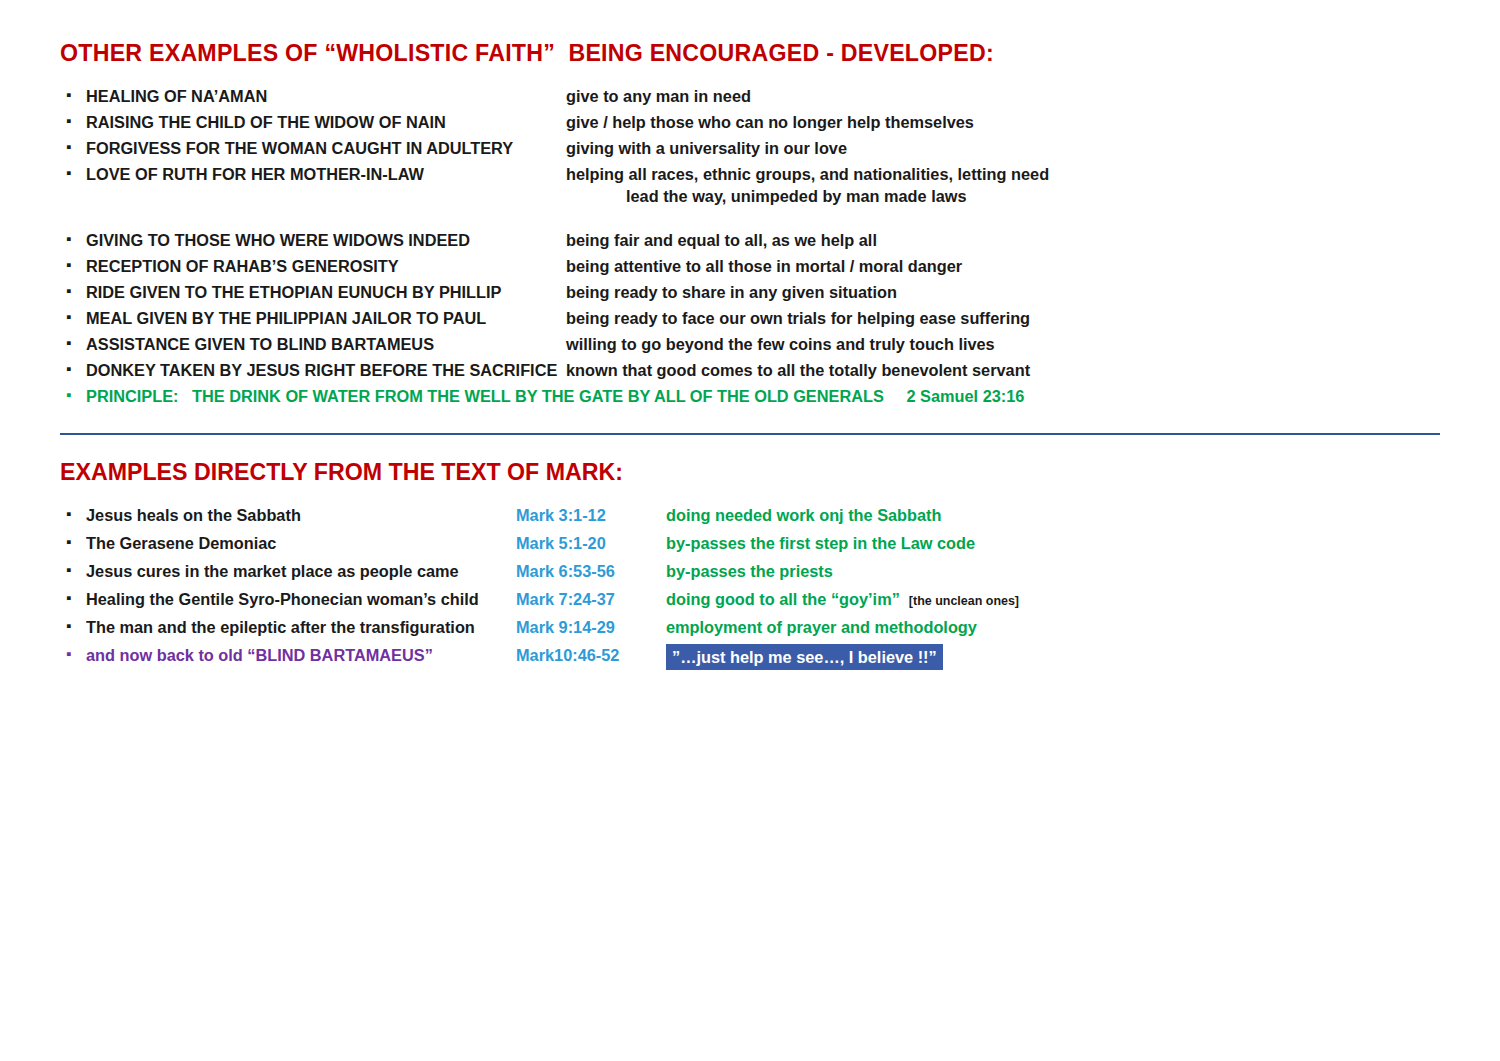OTHER EXAMPLES OF “WHOLISTIC FAITH” BEING ENCOURAGED - DEVELOPED:
HEALING OF NA’AMAN
give to any man in need
RAISING THE CHILD OF THE WIDOW OF NAIN
give / help those who can no longer help themselves
FORGIVESS FOR THE WOMAN CAUGHT IN ADULTERY
giving with a universality in our love
LOVE OF RUTH FOR HER MOTHER-IN-LAW
helping all races, ethnic groups, and nationalities, letting need lead the way, unimpeded by man made laws
GIVING TO THOSE WHO WERE WIDOWS INDEED
being fair and equal to all, as we help all
RECEPTION OF RAHAB’S GENEROSITY
being attentive to all those in mortal / moral danger
RIDE GIVEN TO THE ETHOPIAN EUNUCH BY PHILLIP
being ready to share in any given situation
MEAL GIVEN BY THE PHILIPPIAN JAILOR TO PAUL
being ready to face our own trials for helping ease suffering
ASSISTANCE GIVEN TO BLIND BARTAMEUS
willing to go beyond the few coins and truly touch lives
DONKEY TAKEN BY JESUS RIGHT BEFORE THE SACRIFICE
known that good comes to all the totally benevolent servant
PRINCIPLE: THE DRINK OF WATER FROM THE WELL BY THE GATE BY ALL OF THE OLD GENERALS 2 Samuel 23:16
EXAMPLES DIRECTLY FROM THE TEXT OF MARK:
Jesus heals on the Sabbath
Mark 3:1-12
doing needed work onj the Sabbath
The Gerasene Demoniac
Mark 5:1-20
by-passes the first step in the Law code
Jesus cures in the market place as people came
Mark 6:53-56
by-passes the priests
Healing the Gentile Syro-Phonecian woman’s child
Mark 7:24-37
doing good to all the “goy’im” [the unclean ones]
The man and the epileptic after the transfiguration
Mark 9:14-29
employment of prayer and methodology
and now back to old “BLIND BARTAMAEUS”
Mark10:46-52
”…just help me see…, I believe !!”